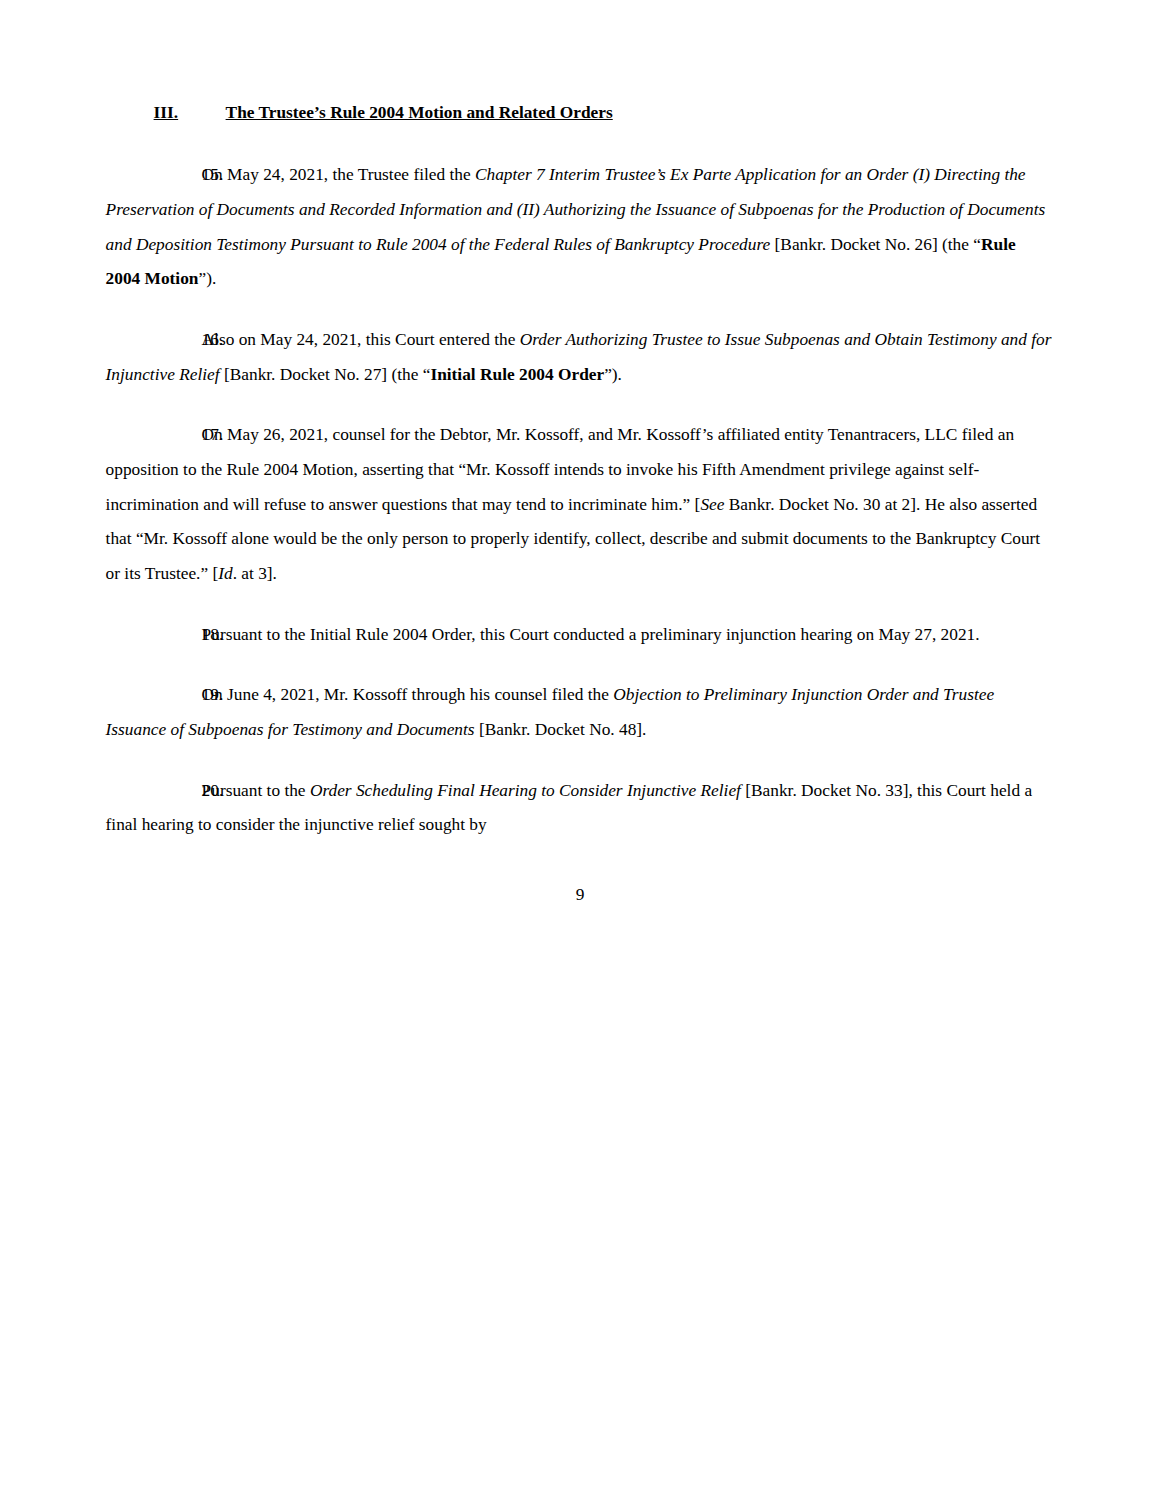III. The Trustee’s Rule 2004 Motion and Related Orders
15. On May 24, 2021, the Trustee filed the Chapter 7 Interim Trustee’s Ex Parte Application for an Order (I) Directing the Preservation of Documents and Recorded Information and (II) Authorizing the Issuance of Subpoenas for the Production of Documents and Deposition Testimony Pursuant to Rule 2004 of the Federal Rules of Bankruptcy Procedure [Bankr. Docket No. 26] (the “Rule 2004 Motion”).
16. Also on May 24, 2021, this Court entered the Order Authorizing Trustee to Issue Subpoenas and Obtain Testimony and for Injunctive Relief [Bankr. Docket No. 27] (the “Initial Rule 2004 Order”).
17. On May 26, 2021, counsel for the Debtor, Mr. Kossoff, and Mr. Kossoff’s affiliated entity Tenantracers, LLC filed an opposition to the Rule 2004 Motion, asserting that “Mr. Kossoff intends to invoke his Fifth Amendment privilege against self-incrimination and will refuse to answer questions that may tend to incriminate him.” [See Bankr. Docket No. 30 at 2]. He also asserted that “Mr. Kossoff alone would be the only person to properly identify, collect, describe and submit documents to the Bankruptcy Court or its Trustee.” [Id. at 3].
18. Pursuant to the Initial Rule 2004 Order, this Court conducted a preliminary injunction hearing on May 27, 2021.
19. On June 4, 2021, Mr. Kossoff through his counsel filed the Objection to Preliminary Injunction Order and Trustee Issuance of Subpoenas for Testimony and Documents [Bankr. Docket No. 48].
20. Pursuant to the Order Scheduling Final Hearing to Consider Injunctive Relief [Bankr. Docket No. 33], this Court held a final hearing to consider the injunctive relief sought by
9